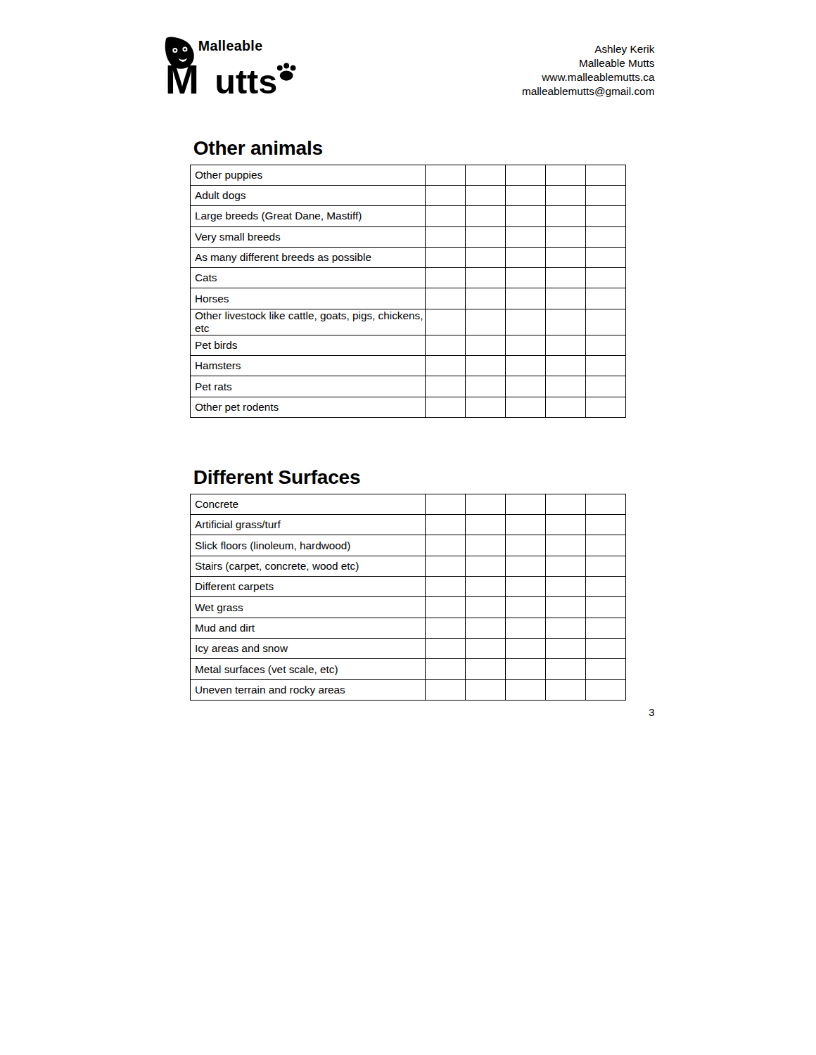Malleable M utts
Ashley Kerik
Malleable Mutts
www.malleablemutts.ca
malleablemutts@gmail.com
Other animals
| Other puppies | | | | | |
| Adult dogs | | | | | |
| Large breeds (Great Dane, Mastiff) | | | | | |
| Very small breeds | | | | | |
| As many different breeds as possible | | | | | |
| Cats | | | | | |
| Horses | | | | | |
| Other livestock like cattle, goats, pigs, chickens, etc | | | | | |
| Pet birds | | | | | |
| Hamsters | | | | | |
| Pet rats | | | | | |
| Other pet rodents | | | | | |
Different Surfaces
| Concrete | | | | | |
| Artificial grass/turf | | | | | |
| Slick floors (linoleum, hardwood) | | | | | |
| Stairs (carpet, concrete, wood etc) | | | | | |
| Different carpets | | | | | |
| Wet grass | | | | | |
| Mud and dirt | | | | | |
| Icy areas and snow | | | | | |
| Metal surfaces (vet scale, etc) | | | | | |
| Uneven terrain and rocky areas | | | | | |
3